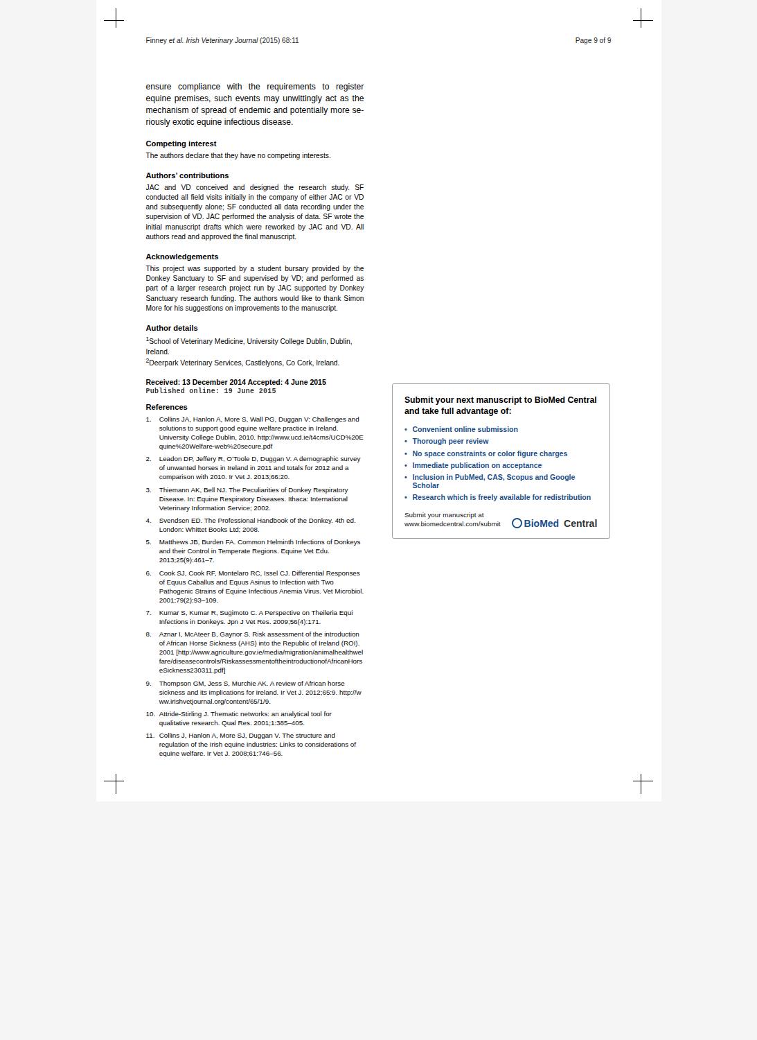Finney et al. Irish Veterinary Journal (2015) 68:11
Page 9 of 9
ensure compliance with the requirements to register equine premises, such events may unwittingly act as the mechanism of spread of endemic and potentially more seriously exotic equine infectious disease.
Competing interest
The authors declare that they have no competing interests.
Authors’ contributions
JAC and VD conceived and designed the research study. SF conducted all field visits initially in the company of either JAC or VD and subsequently alone; SF conducted all data recording under the supervision of VD. JAC performed the analysis of data. SF wrote the initial manuscript drafts which were reworked by JAC and VD. All authors read and approved the final manuscript.
Acknowledgements
This project was supported by a student bursary provided by the Donkey Sanctuary to SF and supervised by VD; and performed as part of a larger research project run by JAC supported by Donkey Sanctuary research funding. The authors would like to thank Simon More for his suggestions on improvements to the manuscript.
Author details
1School of Veterinary Medicine, University College Dublin, Dublin, Ireland.
2Deerpark Veterinary Services, Castlelyons, Co Cork, Ireland.
Received: 13 December 2014 Accepted: 4 June 2015
Published online: 19 June 2015
References
Collins JA, Hanlon A, More S, Wall PG, Duggan V: Challenges and solutions to support good equine welfare practice in Ireland. University College Dublin, 2010. http://www.ucd.ie/t4cms/UCD%20Equine%20Welfare-web%20secure.pdf
Leadon DP, Jeffery R, O’Toole D, Duggan V. A demographic survey of unwanted horses in Ireland in 2011 and totals for 2012 and a comparison with 2010. Ir Vet J. 2013;66:20.
Thiemann AK, Bell NJ. The Peculiarities of Donkey Respiratory Disease. In: Equine Respiratory Diseases. Ithaca: International Veterinary Information Service; 2002.
Svendsen ED. The Professional Handbook of the Donkey. 4th ed. London: Whittet Books Ltd; 2008.
Matthews JB, Burden FA. Common Helminth Infections of Donkeys and their Control in Temperate Regions. Equine Vet Edu. 2013;25(9):461–7.
Cook SJ, Cook RF, Montelaro RC, Issel CJ. Differential Responses of Equus Caballus and Equus Asinus to Infection with Two Pathogenic Strains of Equine Infectious Anemia Virus. Vet Microbiol. 2001;79(2):93–109.
Kumar S, Kumar R, Sugimoto C. A Perspective on Theileria Equi Infections in Donkeys. Jpn J Vet Res. 2009;56(4):171.
Aznar I, McAteer B, Gaynor S. Risk assessment of the introduction of African Horse Sickness (AHS) into the Republic of Ireland (ROI). 2001 [http://www.agriculture.gov.ie/media/migration/animalhealthwelfare/diseasecontrols/RiskassessmentoftheintroductionofAfricanHorseSickness230311.pdf]
Thompson GM, Jess S, Murchie AK. A review of African horse sickness and its implications for Ireland. Ir Vet J. 2012;65:9. http://www.irishvetjournal.org/content/65/1/9.
Attride-Stirling J. Thematic networks: an analytical tool for qualitative research. Qual Res. 2001;1:385–405.
Collins J, Hanlon A, More SJ, Duggan V. The structure and regulation of the Irish equine industries: Links to considerations of equine welfare. Ir Vet J. 2008;61:746–56.
Submit your next manuscript to BioMed Central
and take full advantage of:
Convenient online submission
Thorough peer review
No space constraints or color figure charges
Immediate publication on acceptance
Inclusion in PubMed, CAS, Scopus and Google Scholar
Research which is freely available for redistribution
Submit your manuscript at
www.biomedcentral.com/submit
BioMed Central